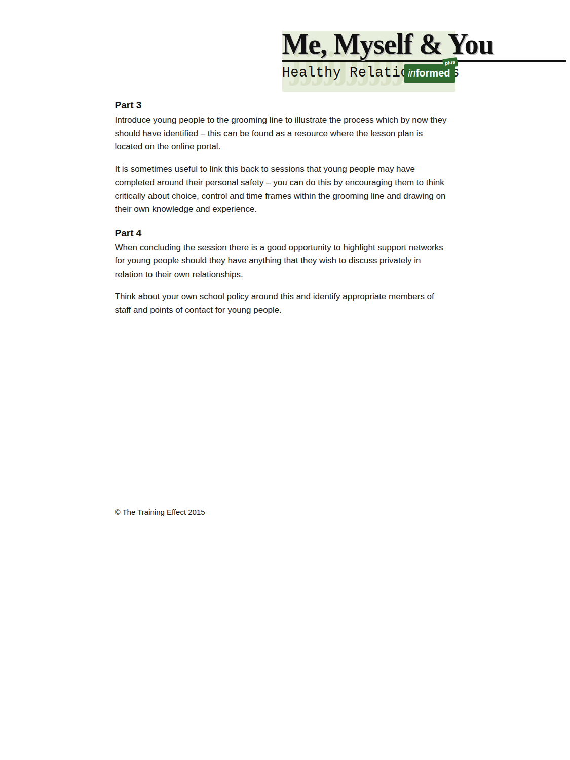jjjjjjjjjj
Me, Myself & You
Healthy Relationships
informedplus
Part 3
Introduce young people to the grooming line to illustrate the process which by now they should have identified – this can be found as a resource where the lesson plan is located on the online portal.
It is sometimes useful to link this back to sessions that young people may have completed around their personal safety – you can do this by encouraging them to think critically about choice, control and time frames within the grooming line and drawing on their own knowledge and experience.
Part 4
When concluding the session there is a good opportunity to highlight support networks for young people should they have anything that they wish to discuss privately in relation to their own relationships.
Think about your own school policy around this and identify appropriate members of staff and points of contact for young people.
© The Training Effect 2015